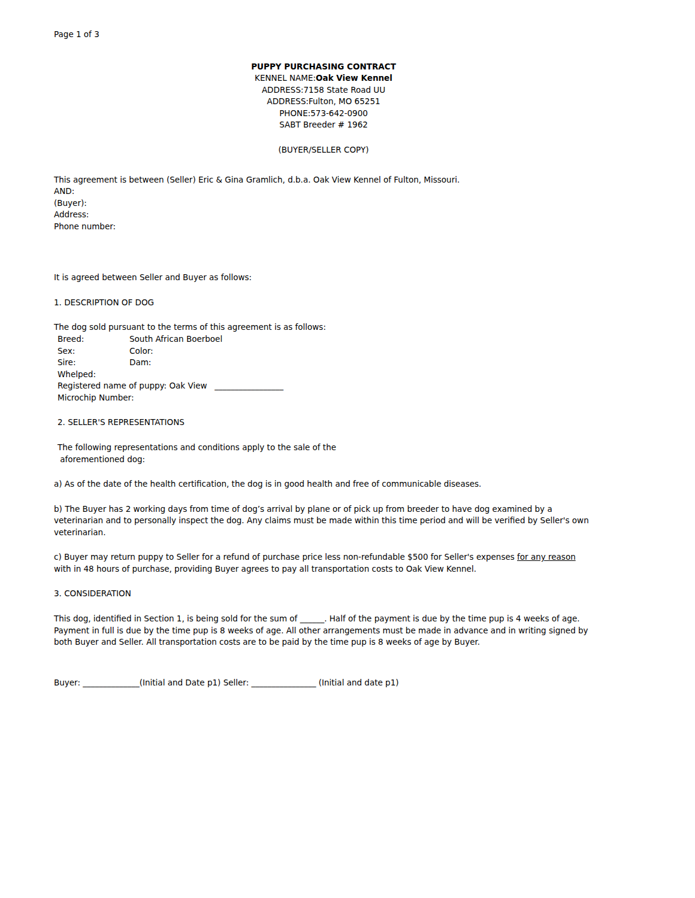Page 1 of 3
PUPPY PURCHASING CONTRACT
KENNEL NAME:Oak View Kennel
ADDRESS:7158 State Road UU
ADDRESS:Fulton, MO 65251
PHONE:573-642-0900
SABT Breeder # 1962
(BUYER/SELLER COPY)
This agreement is between (Seller) Eric & Gina Gramlich, d.b.a. Oak View Kennel of Fulton, Missouri.
AND:
(Buyer):
Address:
Phone number:
It is agreed between Seller and Buyer as follows:
1. DESCRIPTION OF DOG
The dog sold pursuant to the terms of this agreement is as follows:
Breed: South African Boerboel
Sex: Color:
Sire: Dam:
Whelped:
Registered name of puppy: Oak View _________________
Microchip Number:
2. SELLER'S REPRESENTATIONS
The following representations and conditions apply to the sale of the
aforementioned dog:
a) As of the date of the health certification, the dog is in good health and free of communicable diseases.
b) The Buyer has 2 working days from time of dog’s arrival by plane or of pick up from breeder to have dog examined by a veterinarian and to personally inspect the dog. Any claims must be made within this time period and will be verified by Seller's own veterinarian.
c) Buyer may return puppy to Seller for a refund of purchase price less non-refundable $500 for Seller's expenses for any reason with in 48 hours of purchase, providing Buyer agrees to pay all transportation costs to Oak View Kennel.
3. CONSIDERATION
This dog, identified in Section 1, is being sold for the sum of ______. Half of the payment is due by the time pup is 4 weeks of age. Payment in full is due by the time pup is 8 weeks of age. All other arrangements must be made in advance and in writing signed by both Buyer and Seller. All transportation costs are to be paid by the time pup is 8 weeks of age by Buyer.
Buyer: ______________(Initial and Date p1) Seller: ________________ (Initial and date p1)